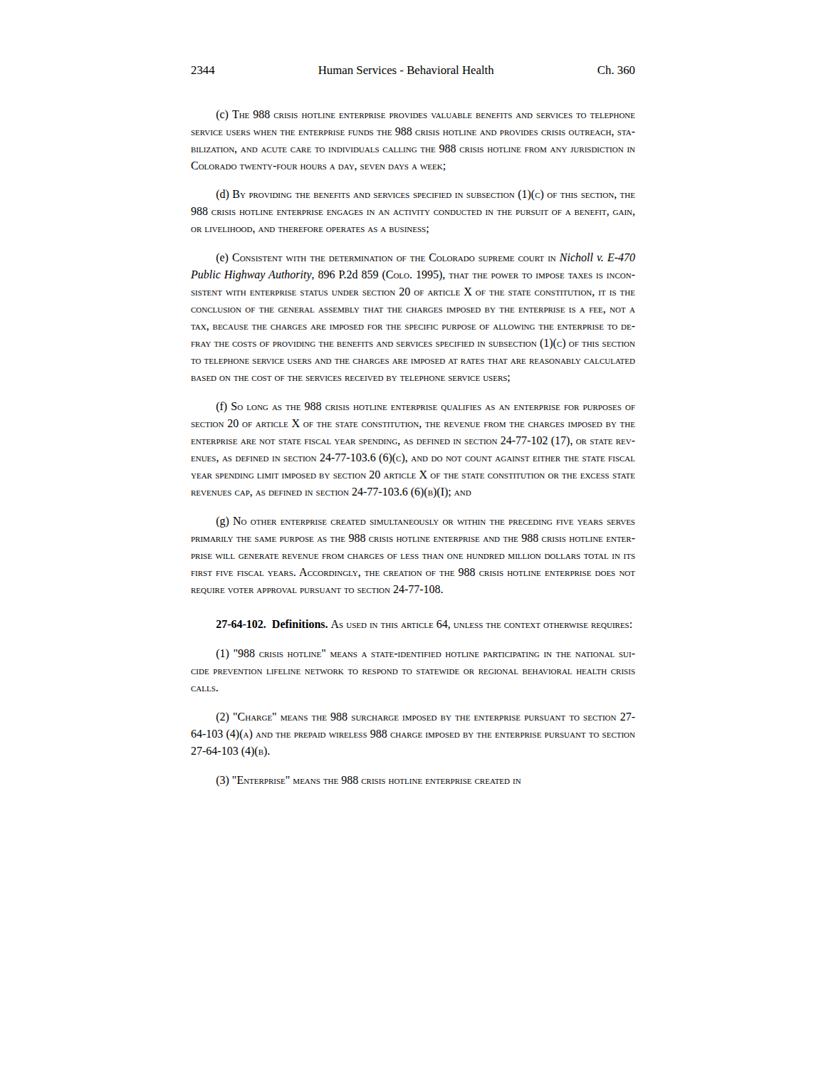2344 Human Services - Behavioral Health Ch. 360
(c) The 988 crisis hotline enterprise provides valuable benefits and services to telephone service users when the enterprise funds the 988 crisis hotline and provides crisis outreach, stabilization, and acute care to individuals calling the 988 crisis hotline from any jurisdiction in Colorado twenty-four hours a day, seven days a week;
(d) By providing the benefits and services specified in subsection (1)(c) of this section, the 988 crisis hotline enterprise engages in an activity conducted in the pursuit of a benefit, gain, or livelihood, and therefore operates as a business;
(e) Consistent with the determination of the Colorado supreme court in Nicholl v. E-470 Public Highway Authority, 896 P.2d 859 (Colo. 1995), that the power to impose taxes is inconsistent with enterprise status under section 20 of article X of the state constitution, it is the conclusion of the general assembly that the charges imposed by the enterprise is a fee, not a tax, because the charges are imposed for the specific purpose of allowing the enterprise to defray the costs of providing the benefits and services specified in subsection (1)(c) of this section to telephone service users and the charges are imposed at rates that are reasonably calculated based on the cost of the services received by telephone service users;
(f) So long as the 988 crisis hotline enterprise qualifies as an enterprise for purposes of section 20 of article X of the state constitution, the revenue from the charges imposed by the enterprise are not state fiscal year spending, as defined in section 24-77-102 (17), or state revenues, as defined in section 24-77-103.6 (6)(c), and do not count against either the state fiscal year spending limit imposed by section 20 article X of the state constitution or the excess state revenues cap, as defined in section 24-77-103.6 (6)(b)(I); and
(g) No other enterprise created simultaneously or within the preceding five years serves primarily the same purpose as the 988 crisis hotline enterprise and the 988 crisis hotline enterprise will generate revenue from charges of less than one hundred million dollars total in its first five fiscal years. Accordingly, the creation of the 988 crisis hotline enterprise does not require voter approval pursuant to section 24-77-108.
27-64-102. Definitions. As used in this article 64, unless the context otherwise requires:
(1) "988 crisis hotline" means a state-identified hotline participating in the national suicide prevention lifeline network to respond to statewide or regional behavioral health crisis calls.
(2) "Charge" means the 988 surcharge imposed by the enterprise pursuant to section 27-64-103 (4)(a) and the prepaid wireless 988 charge imposed by the enterprise pursuant to section 27-64-103 (4)(b).
(3) "Enterprise" means the 988 crisis hotline enterprise created in